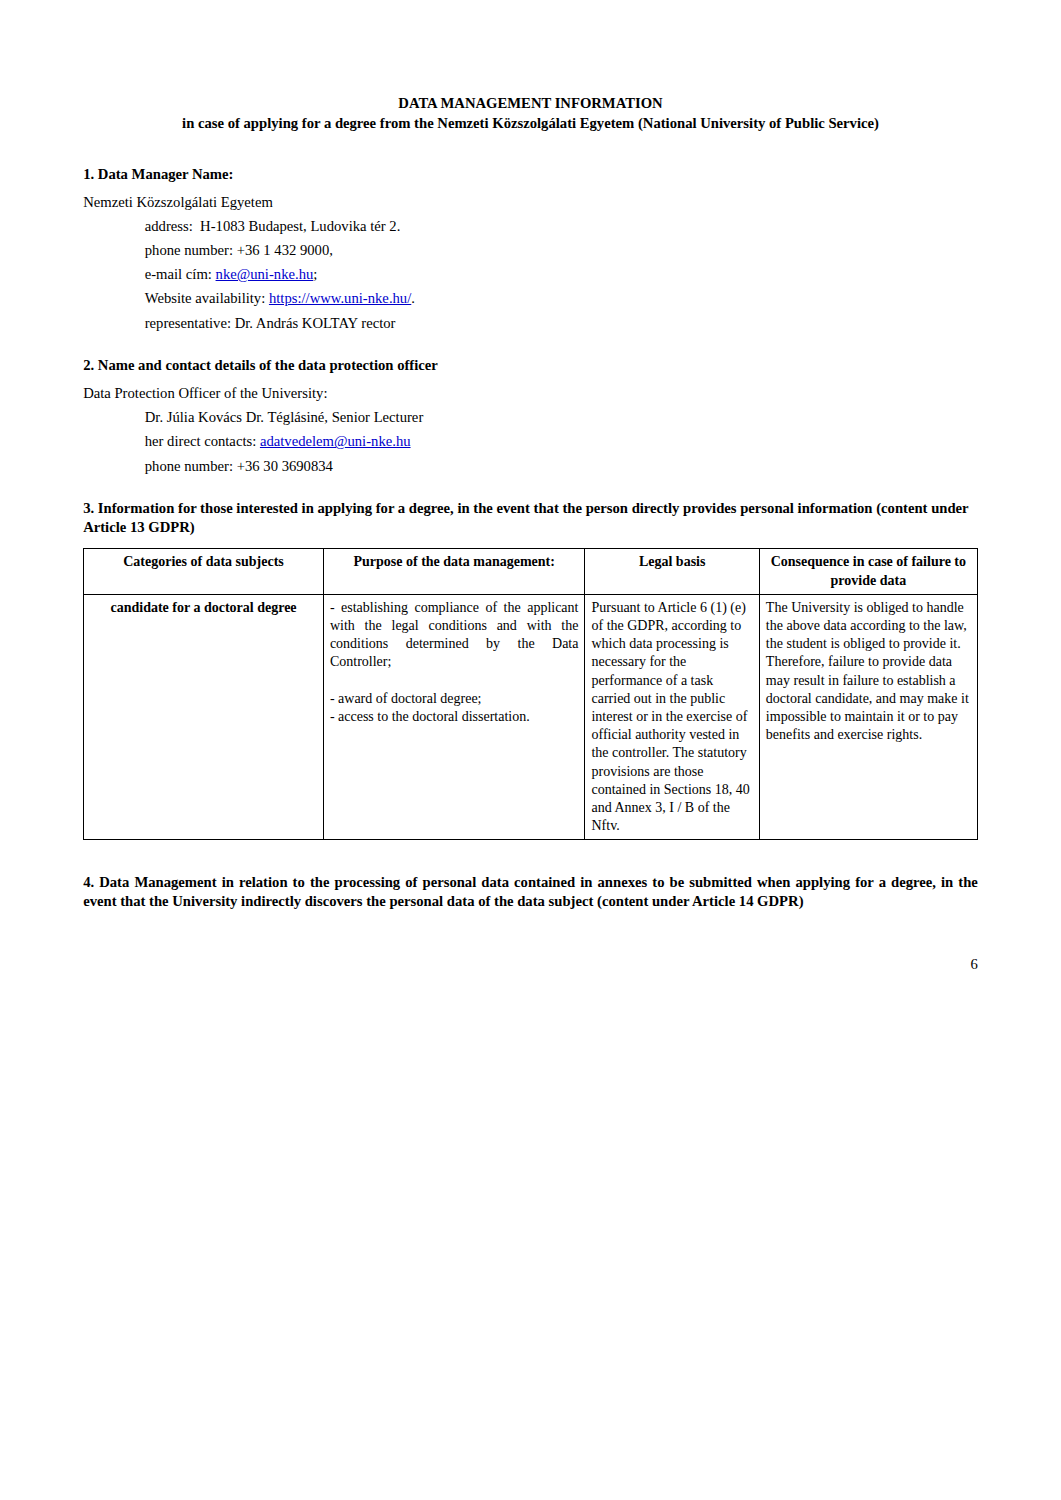DATA MANAGEMENT INFORMATION
in case of applying for a degree from the Nemzeti Közszolgálati Egyetem (National University of Public Service)
1. Data Manager Name:
Nemzeti Közszolgálati Egyetem
address: H-1083 Budapest, Ludovika tér 2.
phone number: +36 1 432 9000,
e-mail cím: nke@uni-nke.hu;
Website availability: https://www.uni-nke.hu/.
representative: Dr. András KOLTAY rector
2. Name and contact details of the data protection officer
Data Protection Officer of the University:
Dr. Júlia Kovács Dr. Téglásiné, Senior Lecturer
her direct contacts: adatvedelem@uni-nke.hu
phone number: +36 30 3690834
3. Information for those interested in applying for a degree, in the event that the person directly provides personal information (content under Article 13 GDPR)
| Categories of data subjects | Purpose of the data management: | Legal basis | Consequence in case of failure to provide data |
| --- | --- | --- | --- |
| candidate for a doctoral degree | - establishing compliance of the applicant with the legal conditions and with the conditions determined by the Data Controller; - award of doctoral degree; - access to the doctoral dissertation. | Pursuant to Article 6 (1) (e) of the GDPR, according to which data processing is necessary for the performance of a task carried out in the public interest or in the exercise of official authority vested in the controller. The statutory provisions are those contained in Sections 18, 40 and Annex 3, I / B of the Nftv. | The University is obliged to handle the above data according to the law, the student is obliged to provide it. Therefore, failure to provide data may result in failure to establish a doctoral candidate, and may make it impossible to maintain it or to pay benefits and exercise rights. |
4. Data Management in relation to the processing of personal data contained in annexes to be submitted when applying for a degree, in the event that the University indirectly discovers the personal data of the data subject (content under Article 14 GDPR)
6